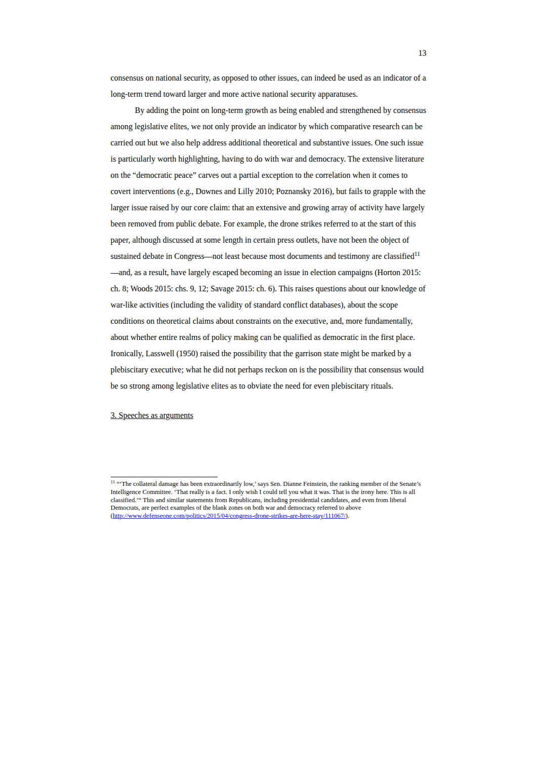13
consensus on national security, as opposed to other issues, can indeed be used as an indicator of a long-term trend toward larger and more active national security apparatuses.
By adding the point on long-term growth as being enabled and strengthened by consensus among legislative elites, we not only provide an indicator by which comparative research can be carried out but we also help address additional theoretical and substantive issues. One such issue is particularly worth highlighting, having to do with war and democracy. The extensive literature on the “democratic peace” carves out a partial exception to the correlation when it comes to covert interventions (e.g., Downes and Lilly 2010; Poznansky 2016), but fails to grapple with the larger issue raised by our core claim: that an extensive and growing array of activity have largely been removed from public debate. For example, the drone strikes referred to at the start of this paper, although discussed at some length in certain press outlets, have not been the object of sustained debate in Congress—not least because most documents and testimony are classified11—and, as a result, have largely escaped becoming an issue in election campaigns (Horton 2015: ch. 8; Woods 2015: chs. 9, 12; Savage 2015: ch. 6). This raises questions about our knowledge of war-like activities (including the validity of standard conflict databases), about the scope conditions on theoretical claims about constraints on the executive, and, more fundamentally, about whether entire realms of policy making can be qualified as democratic in the first place. Ironically, Lasswell (1950) raised the possibility that the garrison state might be marked by a plebiscitary executive; what he did not perhaps reckon on is the possibility that consensus would be so strong among legislative elites as to obviate the need for even plebiscitary rituals.
3. Speeches as arguments
11 “‘The collateral damage has been extraordinarily low,’ says Sen. Dianne Feinstein, the ranking member of the Senate’s Intelligence Committee. ‘That really is a fact. I only wish I could tell you what it was. That is the irony here. This is all classified.’“ This and similar statements from Republicans, including presidential candidates, and even from liberal Democrats, are perfect examples of the blank zones on both war and democracy referred to above (http://www.defenseone.com/politics/2015/04/congress-drone-strikes-are-here-stay/111067/).